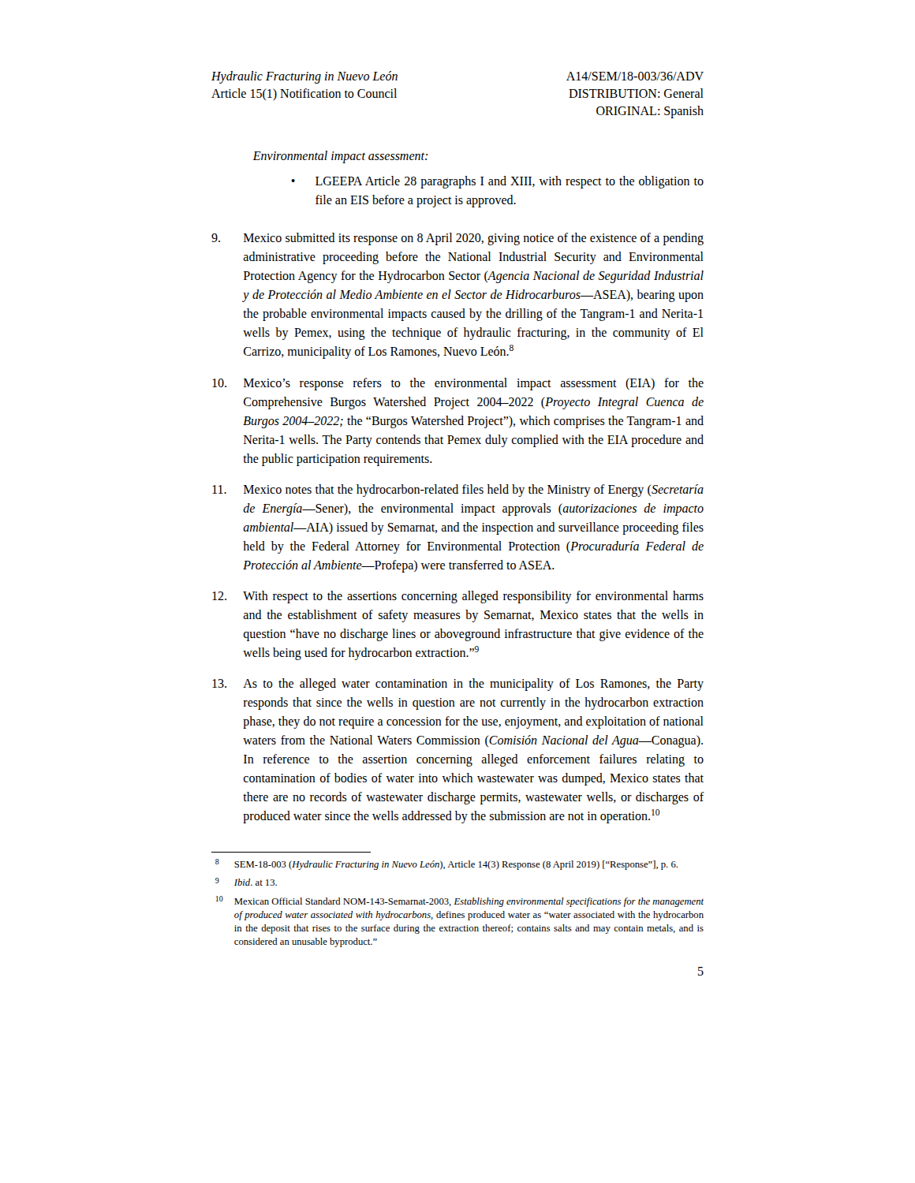Hydraulic Fracturing in Nuevo León
Article 15(1) Notification to Council
A14/SEM/18-003/36/ADV
DISTRIBUTION: General
ORIGINAL: Spanish
Environmental impact assessment:
LGEEPA Article 28 paragraphs I and XIII, with respect to the obligation to file an EIS before a project is approved.
Mexico submitted its response on 8 April 2020, giving notice of the existence of a pending administrative proceeding before the National Industrial Security and Environmental Protection Agency for the Hydrocarbon Sector (Agencia Nacional de Seguridad Industrial y de Protección al Medio Ambiente en el Sector de Hidrocarburos—ASEA), bearing upon the probable environmental impacts caused by the drilling of the Tangram-1 and Nerita-1 wells by Pemex, using the technique of hydraulic fracturing, in the community of El Carrizo, municipality of Los Ramones, Nuevo León.8
Mexico’s response refers to the environmental impact assessment (EIA) for the Comprehensive Burgos Watershed Project 2004–2022 (Proyecto Integral Cuenca de Burgos 2004–2022; the “Burgos Watershed Project”), which comprises the Tangram-1 and Nerita-1 wells. The Party contends that Pemex duly complied with the EIA procedure and the public participation requirements.
Mexico notes that the hydrocarbon-related files held by the Ministry of Energy (Secretaría de Energía—Sener), the environmental impact approvals (autorizaciones de impacto ambiental—AIA) issued by Semarnat, and the inspection and surveillance proceeding files held by the Federal Attorney for Environmental Protection (Procuraduría Federal de Protección al Ambiente—Profepa) were transferred to ASEA.
With respect to the assertions concerning alleged responsibility for environmental harms and the establishment of safety measures by Semarnat, Mexico states that the wells in question “have no discharge lines or aboveground infrastructure that give evidence of the wells being used for hydrocarbon extraction.”9
As to the alleged water contamination in the municipality of Los Ramones, the Party responds that since the wells in question are not currently in the hydrocarbon extraction phase, they do not require a concession for the use, enjoyment, and exploitation of national waters from the National Waters Commission (Comisión Nacional del Agua—Conagua). In reference to the assertion concerning alleged enforcement failures relating to contamination of bodies of water into which wastewater was dumped, Mexico states that there are no records of wastewater discharge permits, wastewater wells, or discharges of produced water since the wells addressed by the submission are not in operation.10
SEM-18-003 (Hydraulic Fracturing in Nuevo León), Article 14(3) Response (8 April 2019) [“Response”], p. 6.
Ibid. at 13.
Mexican Official Standard NOM-143-Semarnat-2003, Establishing environmental specifications for the management of produced water associated with hydrocarbons, defines produced water as “water associated with the hydrocarbon in the deposit that rises to the surface during the extraction thereof; contains salts and may contain metals, and is considered an unusable byproduct.”
5